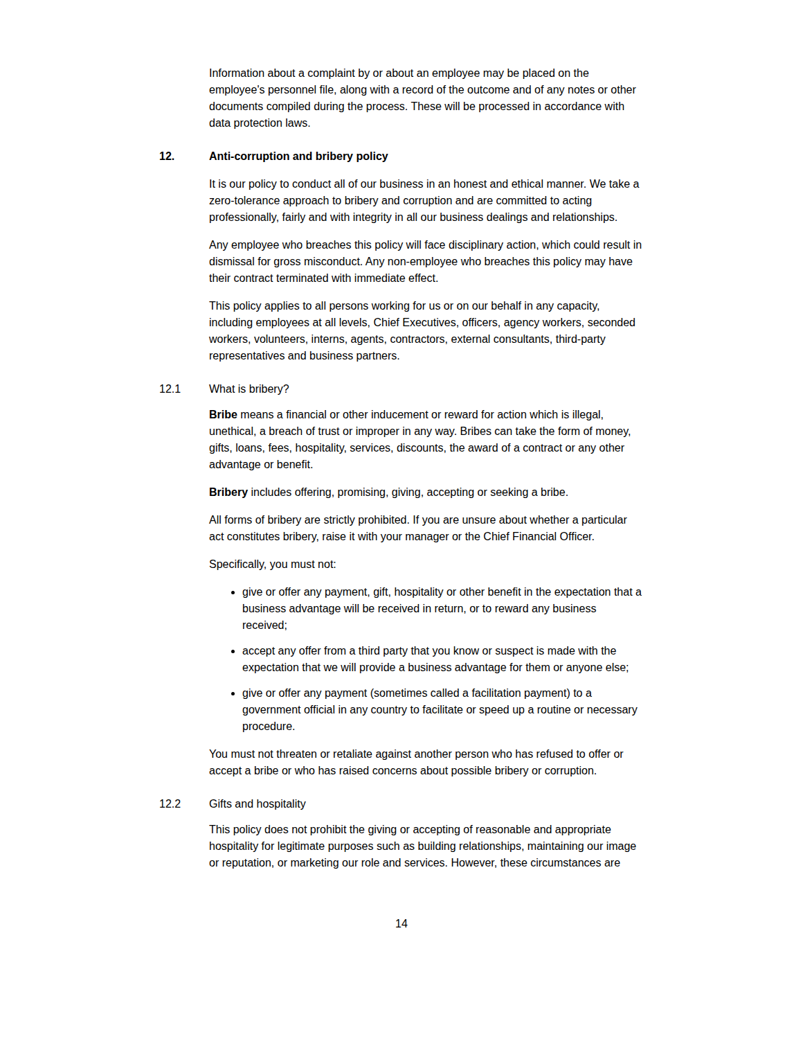Information about a complaint by or about an employee may be placed on the employee's personnel file, along with a record of the outcome and of any notes or other documents compiled during the process. These will be processed in accordance with data protection laws.
12. Anti-corruption and bribery policy
It is our policy to conduct all of our business in an honest and ethical manner. We take a zero-tolerance approach to bribery and corruption and are committed to acting professionally, fairly and with integrity in all our business dealings and relationships.
Any employee who breaches this policy will face disciplinary action, which could result in dismissal for gross misconduct. Any non-employee who breaches this policy may have their contract terminated with immediate effect.
This policy applies to all persons working for us or on our behalf in any capacity, including employees at all levels, Chief Executives, officers, agency workers, seconded workers, volunteers, interns, agents, contractors, external consultants, third-party representatives and business partners.
12.1 What is bribery?
Bribe means a financial or other inducement or reward for action which is illegal, unethical, a breach of trust or improper in any way. Bribes can take the form of money, gifts, loans, fees, hospitality, services, discounts, the award of a contract or any other advantage or benefit.
Bribery includes offering, promising, giving, accepting or seeking a bribe.
All forms of bribery are strictly prohibited. If you are unsure about whether a particular act constitutes bribery, raise it with your manager or the Chief Financial Officer.
Specifically, you must not:
give or offer any payment, gift, hospitality or other benefit in the expectation that a business advantage will be received in return, or to reward any business received;
accept any offer from a third party that you know or suspect is made with the expectation that we will provide a business advantage for them or anyone else;
give or offer any payment (sometimes called a facilitation payment) to a government official in any country to facilitate or speed up a routine or necessary procedure.
You must not threaten or retaliate against another person who has refused to offer or accept a bribe or who has raised concerns about possible bribery or corruption.
12.2 Gifts and hospitality
This policy does not prohibit the giving or accepting of reasonable and appropriate hospitality for legitimate purposes such as building relationships, maintaining our image or reputation, or marketing our role and services. However, these circumstances are
14